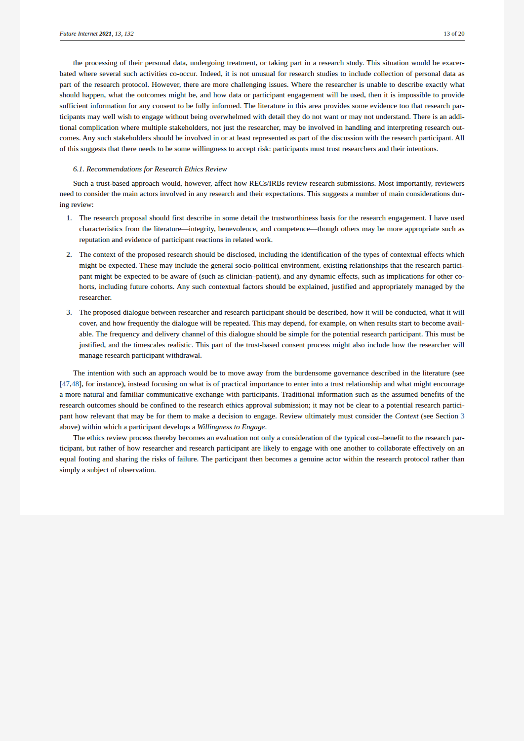Future Internet 2021, 13, 132 13 of 20
the processing of their personal data, undergoing treatment, or taking part in a research study. This situation would be exacerbated where several such activities co-occur. Indeed, it is not unusual for research studies to include collection of personal data as part of the research protocol. However, there are more challenging issues. Where the researcher is unable to describe exactly what should happen, what the outcomes might be, and how data or participant engagement will be used, then it is impossible to provide sufficient information for any consent to be fully informed. The literature in this area provides some evidence too that research participants may well wish to engage without being overwhelmed with detail they do not want or may not understand. There is an additional complication where multiple stakeholders, not just the researcher, may be involved in handling and interpreting research outcomes. Any such stakeholders should be involved in or at least represented as part of the discussion with the research participant. All of this suggests that there needs to be some willingness to accept risk: participants must trust researchers and their intentions.
6.1. Recommendations for Research Ethics Review
Such a trust-based approach would, however, affect how RECs/IRBs review research submissions. Most importantly, reviewers need to consider the main actors involved in any research and their expectations. This suggests a number of main considerations during review:
The research proposal should first describe in some detail the trustworthiness basis for the research engagement. I have used characteristics from the literature—integrity, benevolence, and competence—though others may be more appropriate such as reputation and evidence of participant reactions in related work.
The context of the proposed research should be disclosed, including the identification of the types of contextual effects which might be expected. These may include the general socio-political environment, existing relationships that the research participant might be expected to be aware of (such as clinician–patient), and any dynamic effects, such as implications for other cohorts, including future cohorts. Any such contextual factors should be explained, justified and appropriately managed by the researcher.
The proposed dialogue between researcher and research participant should be described, how it will be conducted, what it will cover, and how frequently the dialogue will be repeated. This may depend, for example, on when results start to become available. The frequency and delivery channel of this dialogue should be simple for the potential research participant. This must be justified, and the timescales realistic. This part of the trust-based consent process might also include how the researcher will manage research participant withdrawal.
The intention with such an approach would be to move away from the burdensome governance described in the literature (see [47,48], for instance), instead focusing on what is of practical importance to enter into a trust relationship and what might encourage a more natural and familiar communicative exchange with participants. Traditional information such as the assumed benefits of the research outcomes should be confined to the research ethics approval submission; it may not be clear to a potential research participant how relevant that may be for them to make a decision to engage. Review ultimately must consider the Context (see Section 3 above) within which a participant develops a Willingness to Engage.
The ethics review process thereby becomes an evaluation not only a consideration of the typical cost–benefit to the research participant, but rather of how researcher and research participant are likely to engage with one another to collaborate effectively on an equal footing and sharing the risks of failure. The participant then becomes a genuine actor within the research protocol rather than simply a subject of observation.